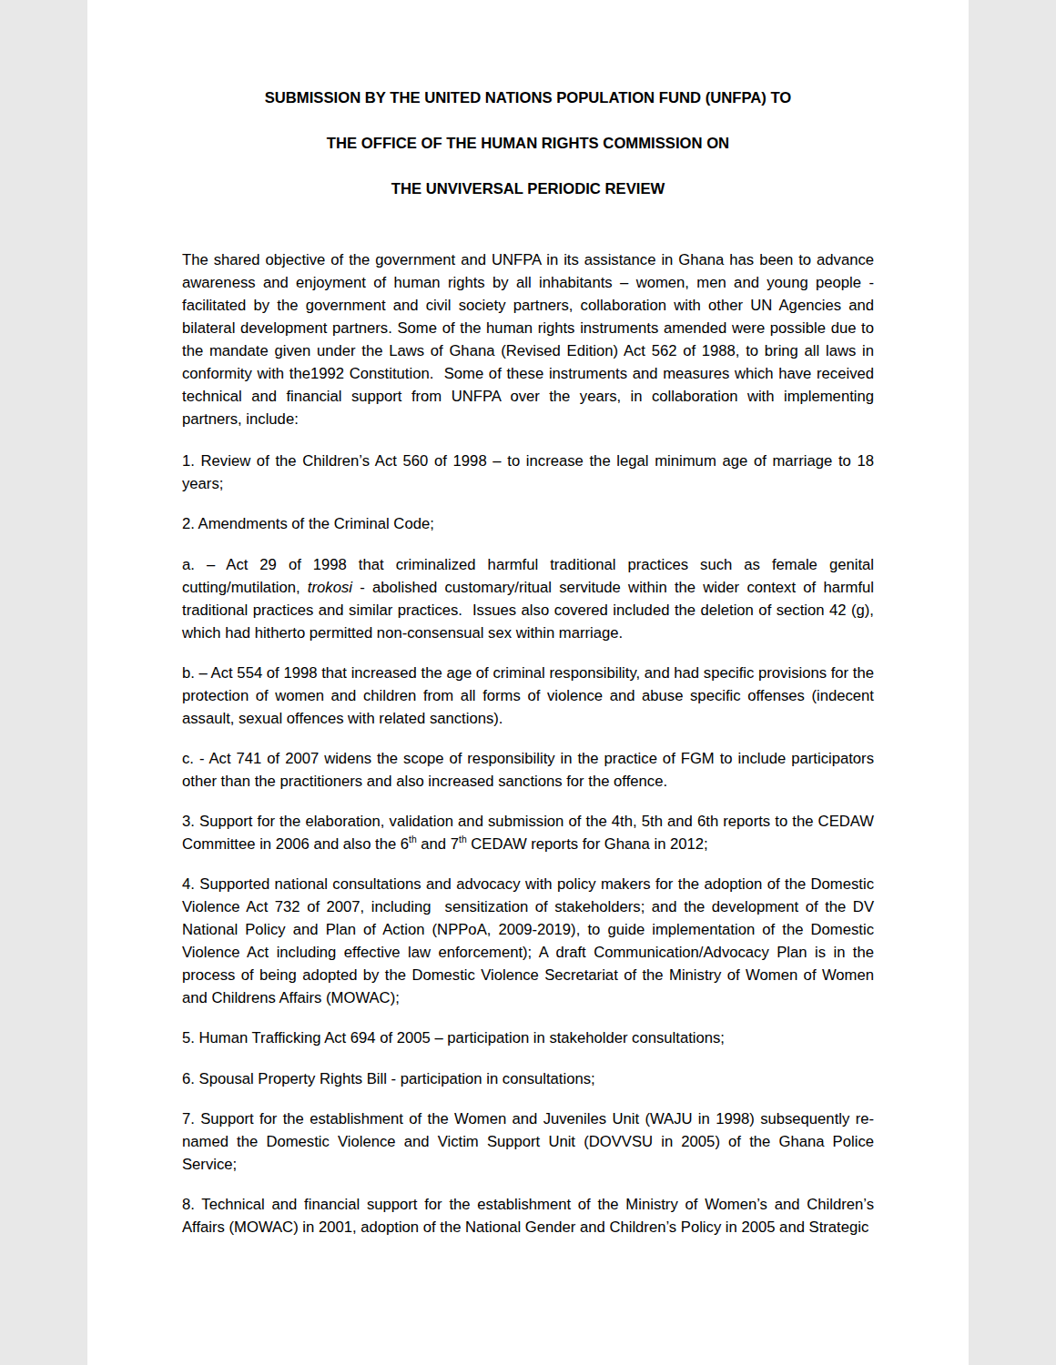Submission by the United Nations Population Fund (UNFPA) to
the Office of the Human Rights Commission on
the Unviversal Periodic Review
The shared objective of the government and UNFPA in its assistance in Ghana has been to advance awareness and enjoyment of human rights by all inhabitants – women, men and young people - facilitated by the government and civil society partners, collaboration with other UN Agencies and bilateral development partners. Some of the human rights instruments amended were possible due to the mandate given under the Laws of Ghana (Revised Edition) Act 562 of 1988, to bring all laws in conformity with the1992 Constitution. Some of these instruments and measures which have received technical and financial support from UNFPA over the years, in collaboration with implementing partners, include:
1. Review of the Children’s Act 560 of 1998 – to increase the legal minimum age of marriage to 18 years;
2. Amendments of the Criminal Code;
a. – Act 29 of 1998 that criminalized harmful traditional practices such as female genital cutting/mutilation, trokosi - abolished customary/ritual servitude within the wider context of harmful traditional practices and similar practices. Issues also covered included the deletion of section 42 (g), which had hitherto permitted non-consensual sex within marriage.
b. – Act 554 of 1998 that increased the age of criminal responsibility, and had specific provisions for the protection of women and children from all forms of violence and abuse specific offenses (indecent assault, sexual offences with related sanctions).
c. - Act 741 of 2007 widens the scope of responsibility in the practice of FGM to include participators other than the practitioners and also increased sanctions for the offence.
3. Support for the elaboration, validation and submission of the 4th, 5th and 6th reports to the CEDAW Committee in 2006 and also the 6th and 7th CEDAW reports for Ghana in 2012;
4. Supported national consultations and advocacy with policy makers for the adoption of the Domestic Violence Act 732 of 2007, including sensitization of stakeholders; and the development of the DV National Policy and Plan of Action (NPPoA, 2009-2019), to guide implementation of the Domestic Violence Act including effective law enforcement); A draft Communication/Advocacy Plan is in the process of being adopted by the Domestic Violence Secretariat of the Ministry of Women of Women and Childrens Affairs (MOWAC);
5. Human Trafficking Act 694 of 2005 – participation in stakeholder consultations;
6. Spousal Property Rights Bill - participation in consultations;
7. Support for the establishment of the Women and Juveniles Unit (WAJU in 1998) subsequently re-named the Domestic Violence and Victim Support Unit (DOVVSU in 2005) of the Ghana Police Service;
8. Technical and financial support for the establishment of the Ministry of Women’s and Children’s Affairs (MOWAC) in 2001, adoption of the National Gender and Children’s Policy in 2005 and Strategic